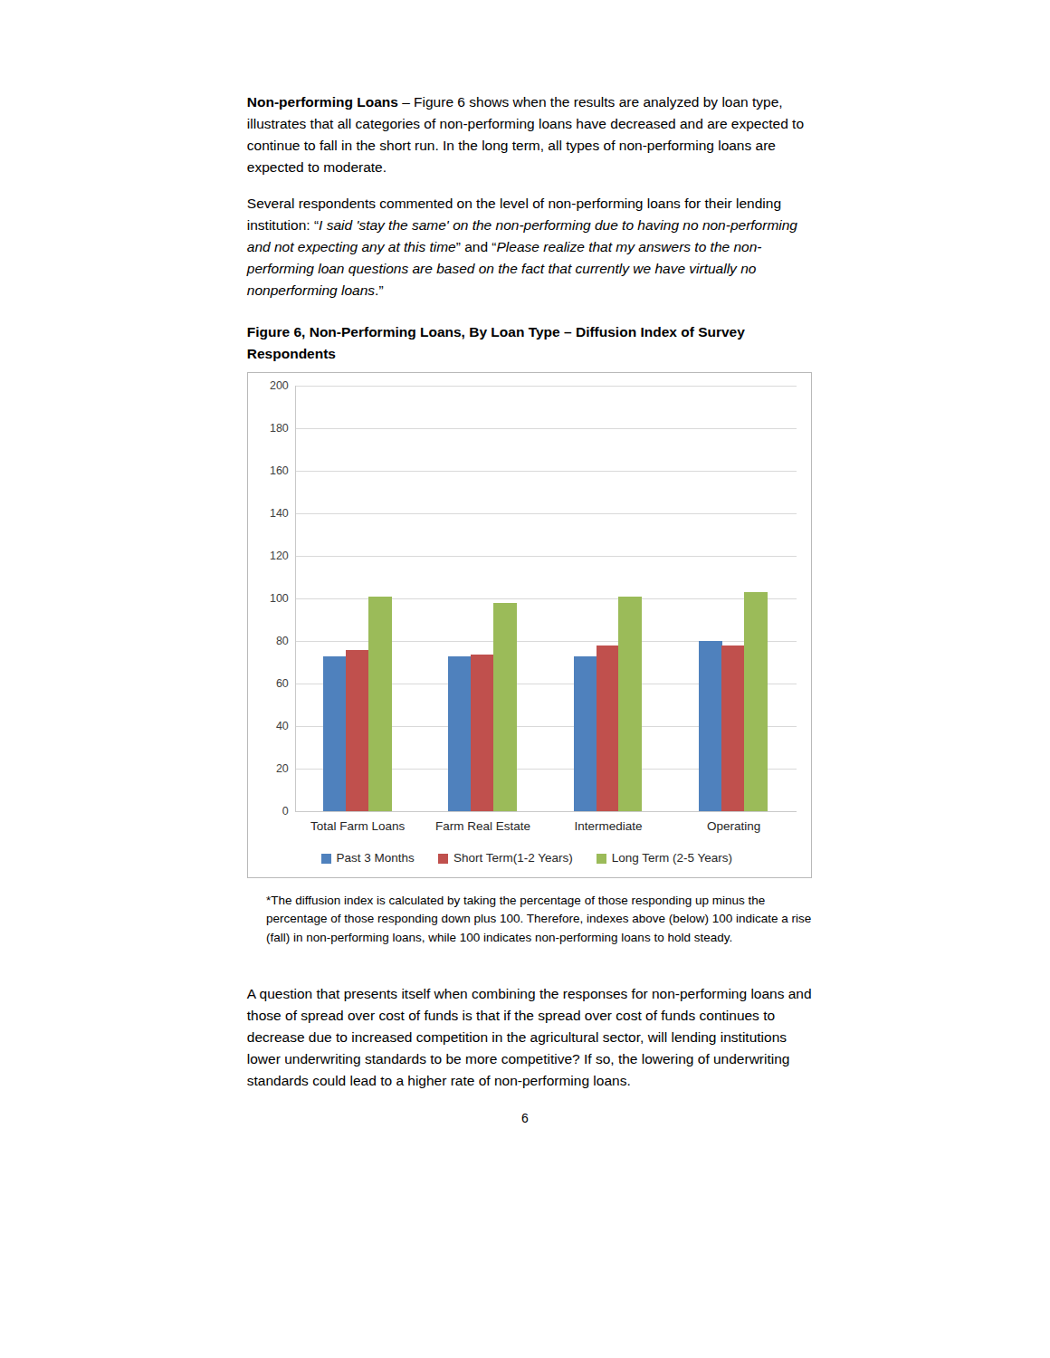Non-performing Loans – Figure 6 shows when the results are analyzed by loan type, illustrates that all categories of non-performing loans have decreased and are expected to continue to fall in the short run. In the long term, all types of non-performing loans are expected to moderate.
Several respondents commented on the level of non-performing loans for their lending institution: “I said 'stay the same' on the non-performing due to having no non-performing and not expecting any at this time” and “Please realize that my answers to the non-performing loan questions are based on the fact that currently we have virtually no nonperforming loans.”
Figure 6, Non-Performing Loans, By Loan Type – Diffusion Index of Survey Respondents
200
180
160
140
120
100
80
60
40
20
0
Total Farm Loans
Farm Real Estate
Intermediate
Operating
Past 3 Months
Short Term(1-2 Years)
Long Term (2-5 Years)
*The diffusion index is calculated by taking the percentage of those responding up minus the percentage of those responding down plus 100. Therefore, indexes above (below) 100 indicate a rise (fall) in non-performing loans, while 100 indicates non-performing loans to hold steady.
A question that presents itself when combining the responses for non-performing loans and those of spread over cost of funds is that if the spread over cost of funds continues to decrease due to increased competition in the agricultural sector, will lending institutions lower underwriting standards to be more competitive? If so, the lowering of underwriting standards could lead to a higher rate of non-performing loans.
6